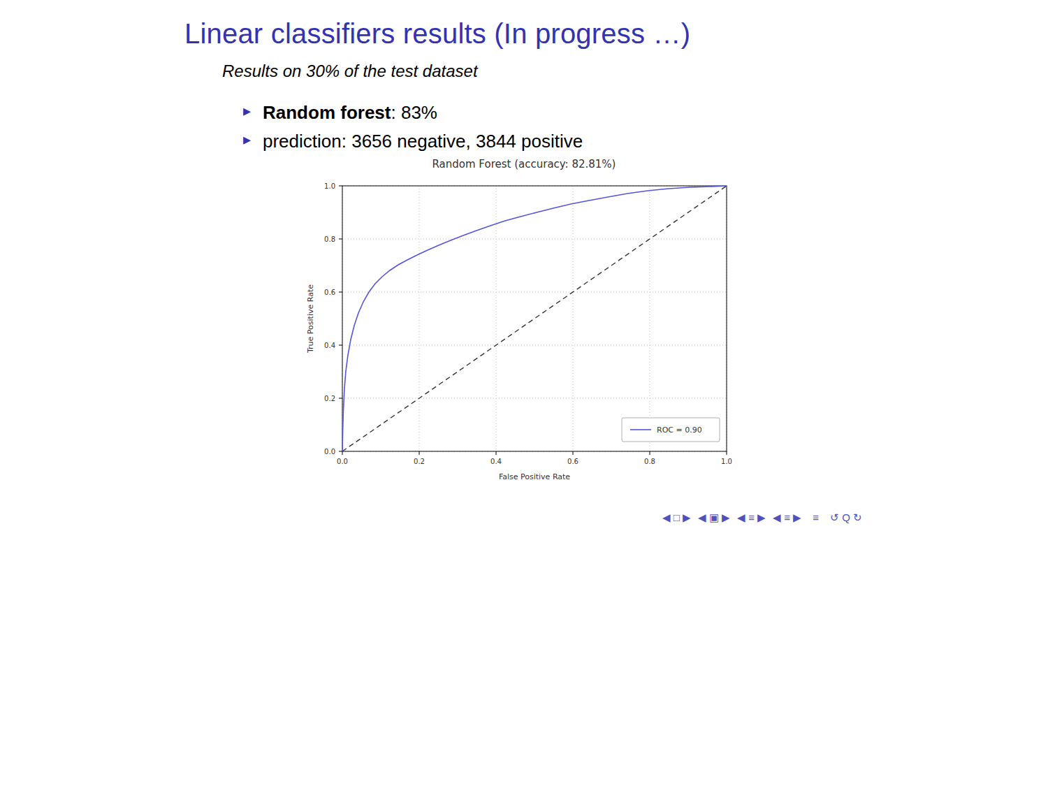Linear classifiers results (In progress …)
Results on 30% of the test dataset
Random forest: 83%
prediction: 3656 negative, 3844 positive
Random Forest (accuracy: 82.81%)
0.0 0.2 0.4 0.6 0.8 1.0 0.0 0.2 0.4 0.6 0.8 1.0 False Positive Rate True Positive Rate ROC = 0.90
◀□▶ ◀▣▶ ◀≡▶ ◀≡▶ ≡ ↺Q↻